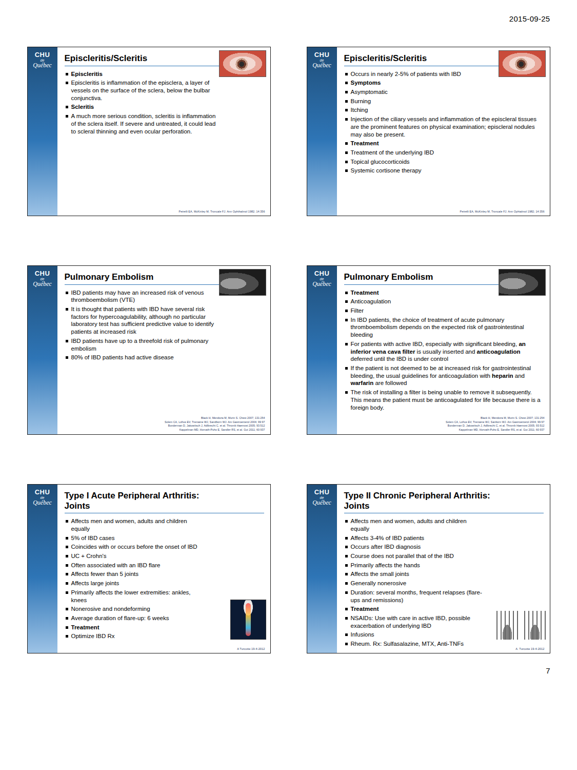2015-09-25
CHU de Québec
Episcleritis/Scleritis
Episcleritis
Episcleritis is inflammation of the episclera, a layer of vessels on the surface of the sclera, below the bulbar conjunctiva.
Scleritis
A much more serious condition, scleritis is inflammation of the sclera itself. If severe and untreated, it could lead to scleral thinning and even ocular perforation.
Petrelli EA, McKinley M, Troncale FJ. Ann Ophthalmol 1982; 14:356
CHU de Québec
Episcleritis/Scleritis
Occurs in nearly 2-5% of patients with IBD
Symptoms
Asymptomatic
Burning
Itching
Injection of the ciliary vessels and inflammation of the episcleral tissues are the prominent features on physical examination; episcleral nodules may also be present.
Treatment
Treatment of the underlying IBD
Topical glucocorticoids
Systemic cortisone therapy
Petrelli EA, McKinley M, Troncale FJ. Ann Ophtalmol 1982; 14:356
CHU de Québec
Pulmonary Embolism
IBD patients may have an increased risk of venous thromboembolism (VTE)
It is thought that patients with IBD have several risk factors for hypercoagulability, although no particular laboratory test has sufficient predictive value to identify patients at increased risk
IBD patients have up to a threefold risk of pulmonary embolism
80% of IBD patients had active disease
Black H, Mendoza M, Murin S. Chest 2007; 131:254 Solem CA, Loftus EV, Tremaine WJ, Sandborn WJ. Am Gastroenterol 2004; 99:97 Bonderman D, Jakowitsch J, Adlbrecht C, et al. Thromb Haemost 2005; 93:512 Kappelman MD, Horvath-Puho E, Sandler RS, et al. Gut 2011; 60:937
CHU de Québec
Pulmonary Embolism
Treatment
Anticoagulation
Filter
In IBD patients, the choice of treatment of acute pulmonary thromboembolism depends on the expected risk of gastrointestinal bleeding
For patients with active IBD, especially with significant bleeding, an inferior vena cava filter is usually inserted and anticoagulation deferred until the IBD is under control
If the patient is not deemed to be at increased risk for gastrointestinal bleeding, the usual guidelines for anticoagulation with heparin and warfarin are followed
The risk of installing a filter is being unable to remove it subsequently. This means the patient must be anticoagulated for life because there is a foreign body.
Black H, Mendoza M, Murin S. Chest 2007; 131:254 Solem CA, Loftus EV, Tremaine WJ, Sanborn WJ. Am Gastroenterol 2004; 99:97 Bonderman D, Jakowitsch J, Adlbrecht C, et al. Thromb Haemost 2005; 93:512 Kappelman MD, Horvath-Puho E, Sandler RS, et al. Gut 2011; 60:937
CHU de Québec
Type I Acute Peripheral Arthritis:
Joints
Affects men and women, adults and children equally
5% of IBD cases
Coincides with or occurs before the onset of IBD
UC + Crohn's
Often associated with an IBD flare
Affects fewer than 5 joints
Affects large joints
Primarily affects the lower extremities: ankles, knees
Nonerosive and nondeforming
Average duration of flare-up: 6 weeks
Treatment
Optimize IBD Rx
A Turcotte 19-4-2012
CHU de Québec
Type II Chronic Peripheral Arthritis:
Joints
Affects men and women, adults and children equally
Affects 3-4% of IBD patients
Occurs after IBD diagnosis
Course does not parallel that of the IBD
Primarily affects the hands
Affects the small joints
Generally nonerosive
Duration: several months, frequent relapses (flare-ups and remissions)
Treatment
NSAIDs: Use with care in active IBD, possible exacerbation of underlying IBD
Infusions
Rheum. Rx: Sulfasalazine, MTX, Anti-TNFs
A. Turcotte 19-4-2012
7